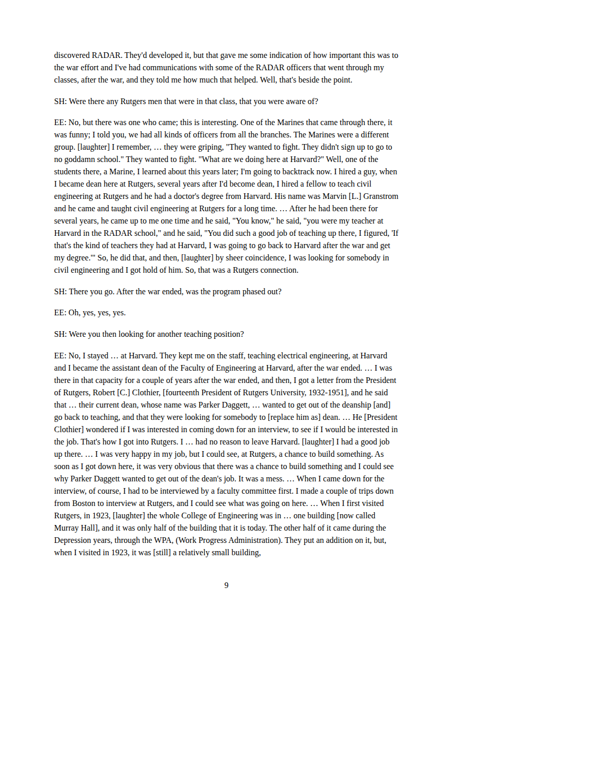discovered RADAR. They'd developed it, but that gave me some indication of how important this was to the war effort and I've had communications with some of the RADAR officers that went through my classes, after the war, and they told me how much that helped. Well, that's beside the point.
SH: Were there any Rutgers men that were in that class, that you were aware of?
EE: No, but there was one who came; this is interesting. One of the Marines that came through there, it was funny; I told you, we had all kinds of officers from all the branches. The Marines were a different group. [laughter] I remember, … they were griping, "They wanted to fight. They didn't sign up to go to no goddamn school." They wanted to fight. "What are we doing here at Harvard?" Well, one of the students there, a Marine, I learned about this years later; I'm going to backtrack now. I hired a guy, when I became dean here at Rutgers, several years after I'd become dean, I hired a fellow to teach civil engineering at Rutgers and he had a doctor's degree from Harvard. His name was Marvin [L.] Granstrom and he came and taught civil engineering at Rutgers for a long time. … After he had been there for several years, he came up to me one time and he said, "You know," he said, "you were my teacher at Harvard in the RADAR school," and he said, "You did such a good job of teaching up there, I figured, 'If that's the kind of teachers they had at Harvard, I was going to go back to Harvard after the war and get my degree.'" So, he did that, and then, [laughter] by sheer coincidence, I was looking for somebody in civil engineering and I got hold of him. So, that was a Rutgers connection.
SH: There you go. After the war ended, was the program phased out?
EE: Oh, yes, yes, yes.
SH: Were you then looking for another teaching position?
EE: No, I stayed … at Harvard. They kept me on the staff, teaching electrical engineering, at Harvard and I became the assistant dean of the Faculty of Engineering at Harvard, after the war ended. … I was there in that capacity for a couple of years after the war ended, and then, I got a letter from the President of Rutgers, Robert [C.] Clothier, [fourteenth President of Rutgers University, 1932-1951], and he said that … their current dean, whose name was Parker Daggett, … wanted to get out of the deanship [and] go back to teaching, and that they were looking for somebody to [replace him as] dean. … He [President Clothier] wondered if I was interested in coming down for an interview, to see if I would be interested in the job. That's how I got into Rutgers. I … had no reason to leave Harvard. [laughter] I had a good job up there. … I was very happy in my job, but I could see, at Rutgers, a chance to build something. As soon as I got down here, it was very obvious that there was a chance to build something and I could see why Parker Daggett wanted to get out of the dean's job. It was a mess. … When I came down for the interview, of course, I had to be interviewed by a faculty committee first. I made a couple of trips down from Boston to interview at Rutgers, and I could see what was going on here. … When I first visited Rutgers, in 1923, [laughter] the whole College of Engineering was in … one building [now called Murray Hall], and it was only half of the building that it is today. The other half of it came during the Depression years, through the WPA, (Work Progress Administration). They put an addition on it, but, when I visited in 1923, it was [still] a relatively small building,
9